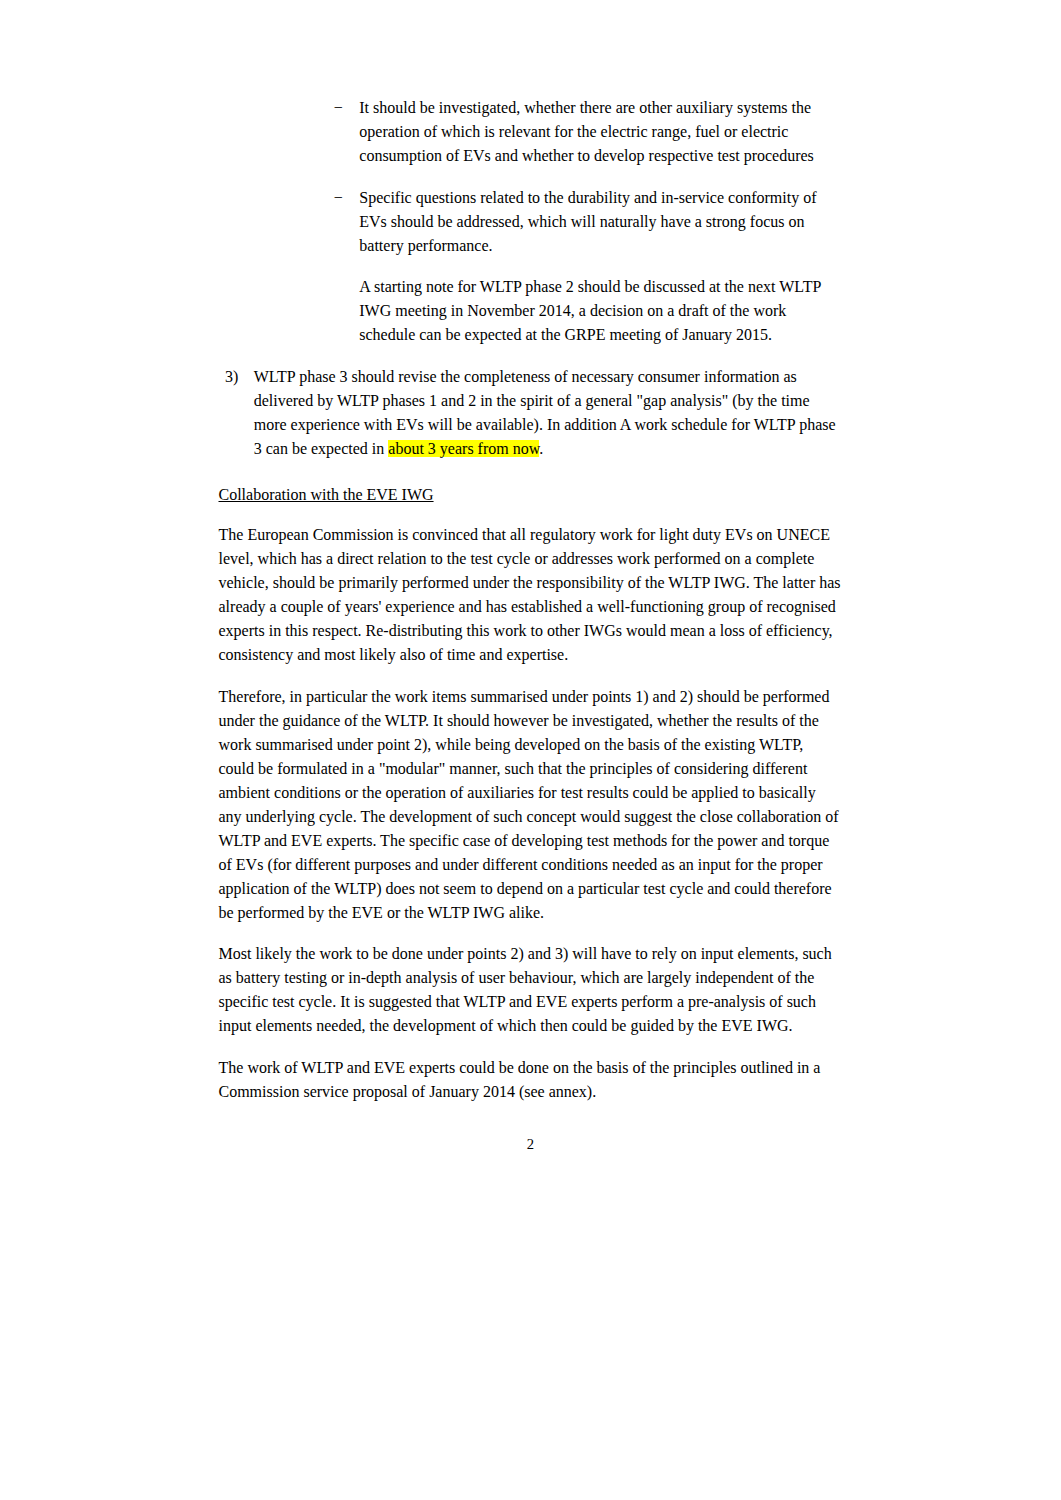It should be investigated, whether there are other auxiliary systems the operation of which is relevant for the electric range, fuel or electric consumption of EVs and whether to develop respective test procedures
Specific questions related to the durability and in-service conformity of EVs should be addressed, which will naturally have a strong focus on battery performance.
A starting note for WLTP phase 2 should be discussed at the next WLTP IWG meeting in November 2014, a decision on a draft of the work schedule can be expected at the GRPE meeting of January 2015.
3) WLTP phase 3 should revise the completeness of necessary consumer information as delivered by WLTP phases 1 and 2 in the spirit of a general "gap analysis" (by the time more experience with EVs will be available). In addition A work schedule for WLTP phase 3 can be expected in about 3 years from now.
Collaboration with the EVE IWG
The European Commission is convinced that all regulatory work for light duty EVs on UNECE level, which has a direct relation to the test cycle or addresses work performed on a complete vehicle, should be primarily performed under the responsibility of the WLTP IWG. The latter has already a couple of years' experience and has established a well-functioning group of recognised experts in this respect. Re-distributing this work to other IWGs would mean a loss of efficiency, consistency and most likely also of time and expertise.
Therefore, in particular the work items summarised under points 1) and 2) should be performed under the guidance of the WLTP. It should however be investigated, whether the results of the work summarised under point 2), while being developed on the basis of the existing WLTP, could be formulated in a "modular" manner, such that the principles of considering different ambient conditions or the operation of auxiliaries for test results could be applied to basically any underlying cycle. The development of such concept would suggest the close collaboration of WLTP and EVE experts. The specific case of developing test methods for the power and torque of EVs (for different purposes and under different conditions needed as an input for the proper application of the WLTP) does not seem to depend on a particular test cycle and could therefore be performed by the EVE or the WLTP IWG alike.
Most likely the work to be done under points 2) and 3) will have to rely on input elements, such as battery testing or in-depth analysis of user behaviour, which are largely independent of the specific test cycle. It is suggested that WLTP and EVE experts perform a pre-analysis of such input elements needed, the development of which then could be guided by the EVE IWG.
The work of WLTP and EVE experts could be done on the basis of the principles outlined in a Commission service proposal of January 2014 (see annex).
2